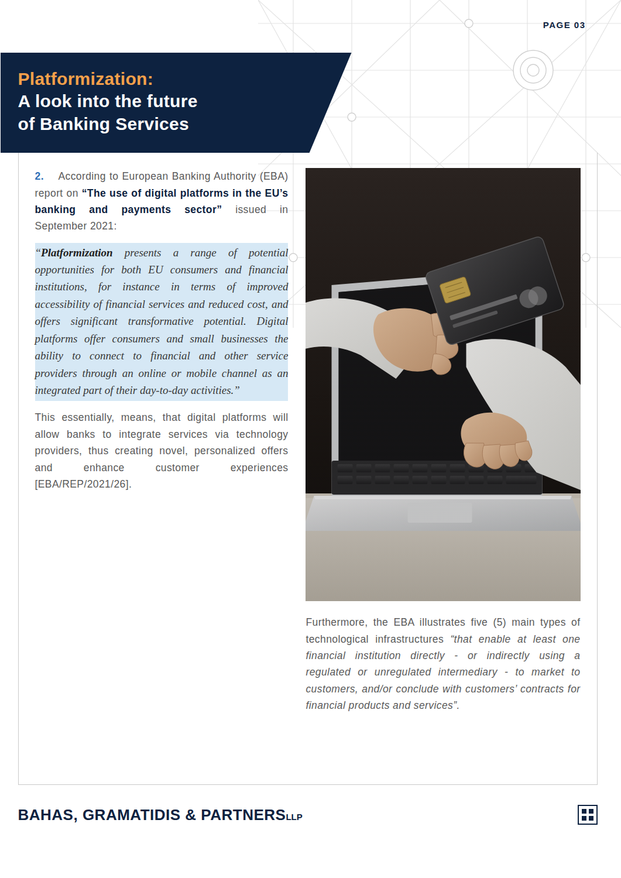PAGE 03
Platformization:
A look into the future
of Banking Services
2. According to European Banking Authority (EBA) report on “The use of digital platforms in the EU’s banking and payments sector” issued in September 2021:
“Platformization presents a range of potential opportunities for both EU consumers and financial institutions, for instance in terms of improved accessibility of financial services and reduced cost, and offers significant transformative potential. Digital platforms offer consumers and small businesses the ability to connect to financial and other service providers through an online or mobile channel as an integrated part of their day-to-day activities.”
This essentially, means, that digital platforms will allow banks to integrate services via technology providers, thus creating novel, personalized offers and enhance customer experiences [EBA/REP/2021/26].
Furthermore, the EBA illustrates five (5) main types of technological infrastructures “that enable at least one financial institution directly - or indirectly using a regulated or unregulated intermediary - to market to customers, and/or conclude with customers’ contracts for financial products and services”.
BAHAS, GRAMATIDIS & PARTNERSLLP